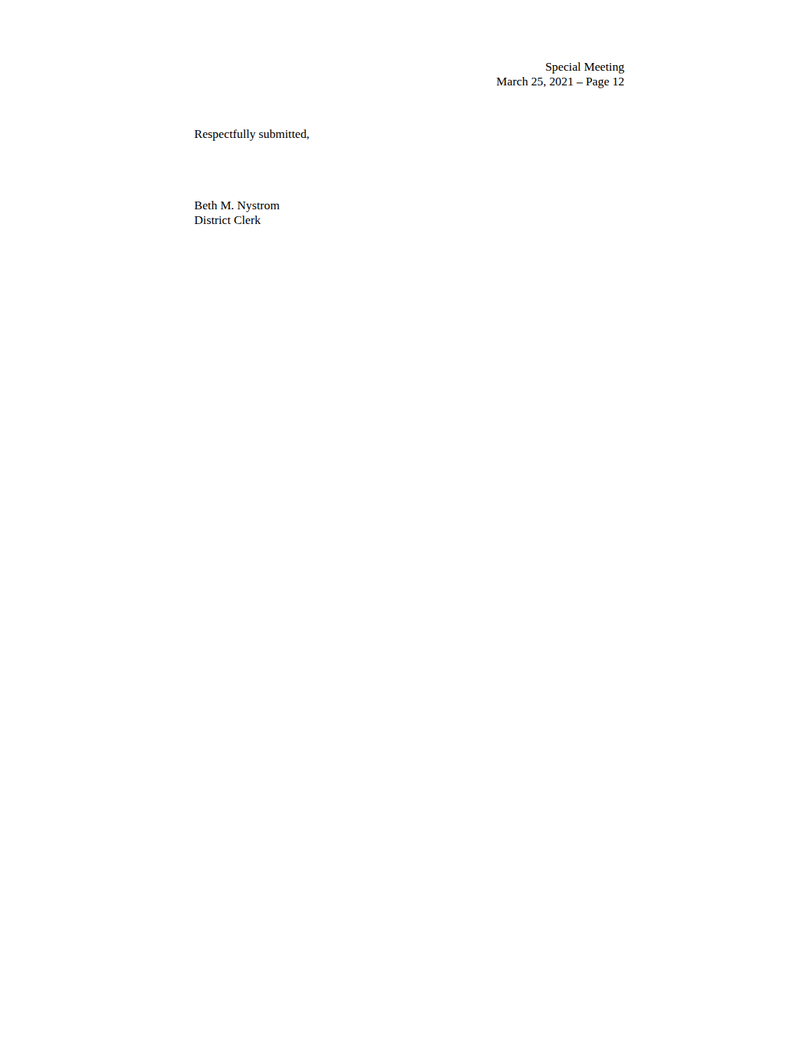Special Meeting
March 25, 2021 – Page 12
Respectfully submitted,
Beth M. Nystrom
District Clerk